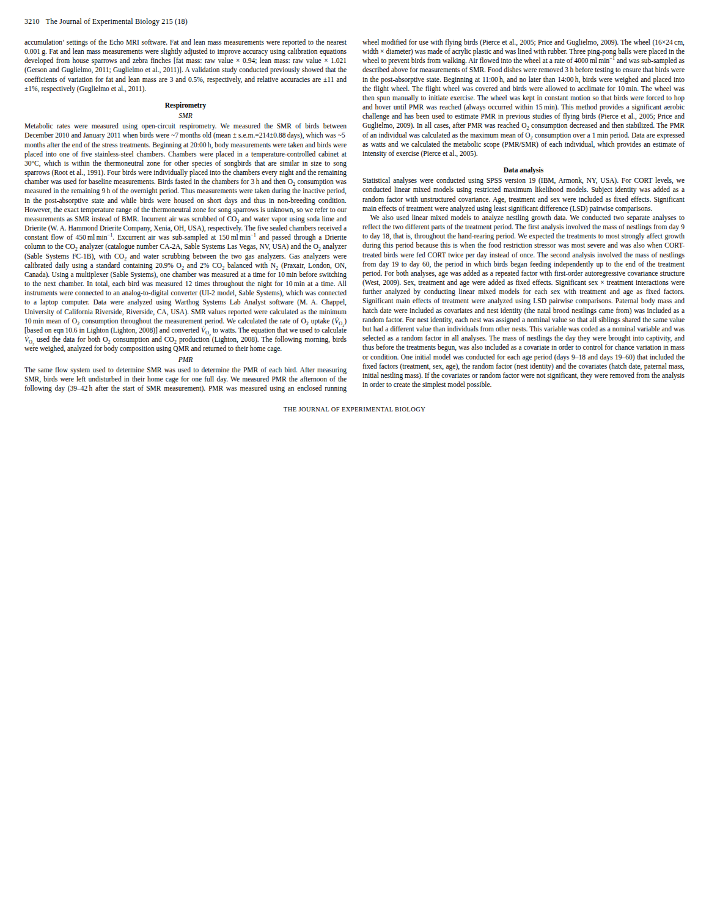3210 The Journal of Experimental Biology 215 (18)
accumulation’ settings of the Echo MRI software. Fat and lean mass measurements were reported to the nearest 0.001 g. Fat and lean mass measurements were slightly adjusted to improve accuracy using calibration equations developed from house sparrows and zebra finches [fat mass: raw value × 0.94; lean mass: raw value × 1.021 (Gerson and Guglielmo, 2011; Guglielmo et al., 2011)]. A validation study conducted previously showed that the coefficients of variation for fat and lean mass are 3 and 0.5%, respectively, and relative accuracies are ±11 and ±1%, respectively (Guglielmo et al., 2011).
Respirometry
SMR
Metabolic rates were measured using open-circuit respirometry. We measured the SMR of birds between December 2010 and January 2011 when birds were ~7 months old (mean ± s.e.m.=214±0.88 days), which was ~5 months after the end of the stress treatments. Beginning at 20:00 h, body measurements were taken and birds were placed into one of five stainless-steel chambers. Chambers were placed in a temperature-controlled cabinet at 30°C, which is within the thermoneutral zone for other species of songbirds that are similar in size to song sparrows (Root et al., 1991). Four birds were individually placed into the chambers every night and the remaining chamber was used for baseline measurements. Birds fasted in the chambers for 3 h and then O2 consumption was measured in the remaining 9 h of the overnight period. Thus measurements were taken during the inactive period, in the post-absorptive state and while birds were housed on short days and thus in non-breeding condition. However, the exact temperature range of the thermoneutral zone for song sparrows is unknown, so we refer to our measurements as SMR instead of BMR. Incurrent air was scrubbed of CO2 and water vapor using soda lime and Drierite (W. A. Hammond Drierite Company, Xenia, OH, USA), respectively. The five sealed chambers received a constant flow of 450 ml min−1. Excurrent air was sub-sampled at 150 ml min−1 and passed through a Drierite column to the CO2 analyzer (catalogue number CA-2A, Sable Systems Las Vegas, NV, USA) and the O2 analyzer (Sable Systems FC-1B), with CO2 and water scrubbing between the two gas analyzers. Gas analyzers were calibrated daily using a standard containing 20.9% O2 and 2% CO2 balanced with N2 (Praxair, London, ON, Canada). Using a multiplexer (Sable Systems), one chamber was measured at a time for 10 min before switching to the next chamber. In total, each bird was measured 12 times throughout the night for 10 min at a time. All instruments were connected to an analog-to-digital converter (UI-2 model, Sable Systems), which was connected to a laptop computer. Data were analyzed using Warthog Systems Lab Analyst software (M. A. Chappel, University of California Riverside, Riverside, CA, USA). SMR values reported were calculated as the minimum 10 min mean of O2 consumption throughout the measurement period. We calculated the rate of O2 uptake (V̇O2) [based on eqn 10.6 in Lighton (Lighton, 2008)] and converted V̇O2 to watts. The equation that we used to calculate V̇O2 used the data for both O2 consumption and CO2 production (Lighton, 2008). The following morning, birds were weighed, analyzed for body composition using QMR and returned to their home cage.
PMR
The same flow system used to determine SMR was used to determine the PMR of each bird. After measuring SMR, birds were left undisturbed in their home cage for one full day. We measured PMR the afternoon of the following day (39–42 h after the start of SMR measurement). PMR was measured using an enclosed running wheel modified for use with flying birds (Pierce et al., 2005; Price and Guglielmo, 2009). The wheel (16×24 cm, width × diameter) was made of acrylic plastic and was lined with rubber. Three ping-pong balls were placed in the wheel to prevent birds from walking. Air flowed into the wheel at a rate of 4000 ml min−1 and was sub-sampled as described above for measurements of SMR. Food dishes were removed 3 h before testing to ensure that birds were in the post-absorptive state. Beginning at 11:00 h, and no later than 14:00 h, birds were weighed and placed into the flight wheel. The flight wheel was covered and birds were allowed to acclimate for 10 min. The wheel was then spun manually to initiate exercise. The wheel was kept in constant motion so that birds were forced to hop and hover until PMR was reached (always occurred within 15 min). This method provides a significant aerobic challenge and has been used to estimate PMR in previous studies of flying birds (Pierce et al., 2005; Price and Guglielmo, 2009). In all cases, after PMR was reached O2 consumption decreased and then stabilized. The PMR of an individual was calculated as the maximum mean of O2 consumption over a 1 min period. Data are expressed as watts and we calculated the metabolic scope (PMR/SMR) of each individual, which provides an estimate of intensity of exercise (Pierce et al., 2005).
Data analysis
Statistical analyses were conducted using SPSS version 19 (IBM, Armonk, NY, USA). For CORT levels, we conducted linear mixed models using restricted maximum likelihood models. Subject identity was added as a random factor with unstructured covariance. Age, treatment and sex were included as fixed effects. Significant main effects of treatment were analyzed using least significant difference (LSD) pairwise comparisons.
We also used linear mixed models to analyze nestling growth data. We conducted two separate analyses to reflect the two different parts of the treatment period. The first analysis involved the mass of nestlings from day 9 to day 18, that is, throughout the hand-rearing period. We expected the treatments to most strongly affect growth during this period because this is when the food restriction stressor was most severe and was also when CORT-treated birds were fed CORT twice per day instead of once. The second analysis involved the mass of nestlings from day 19 to day 60, the period in which birds began feeding independently up to the end of the treatment period. For both analyses, age was added as a repeated factor with first-order autoregressive covariance structure (West, 2009). Sex, treatment and age were added as fixed effects. Significant sex × treatment interactions were further analyzed by conducting linear mixed models for each sex with treatment and age as fixed factors. Significant main effects of treatment were analyzed using LSD pairwise comparisons. Paternal body mass and hatch date were included as covariates and nest identity (the natal brood nestlings came from) was included as a random factor. For nest identity, each nest was assigned a nominal value so that all siblings shared the same value but had a different value than individuals from other nests. This variable was coded as a nominal variable and was selected as a random factor in all analyses. The mass of nestlings the day they were brought into captivity, and thus before the treatments begun, was also included as a covariate in order to control for chance variation in mass or condition. One initial model was conducted for each age period (days 9–18 and days 19–60) that included the fixed factors (treatment, sex, age), the random factor (nest identity) and the covariates (hatch date, paternal mass, initial nestling mass). If the covariates or random factor were not significant, they were removed from the analysis in order to create the simplest model possible.
THE JOURNAL OF EXPERIMENTAL BIOLOGY